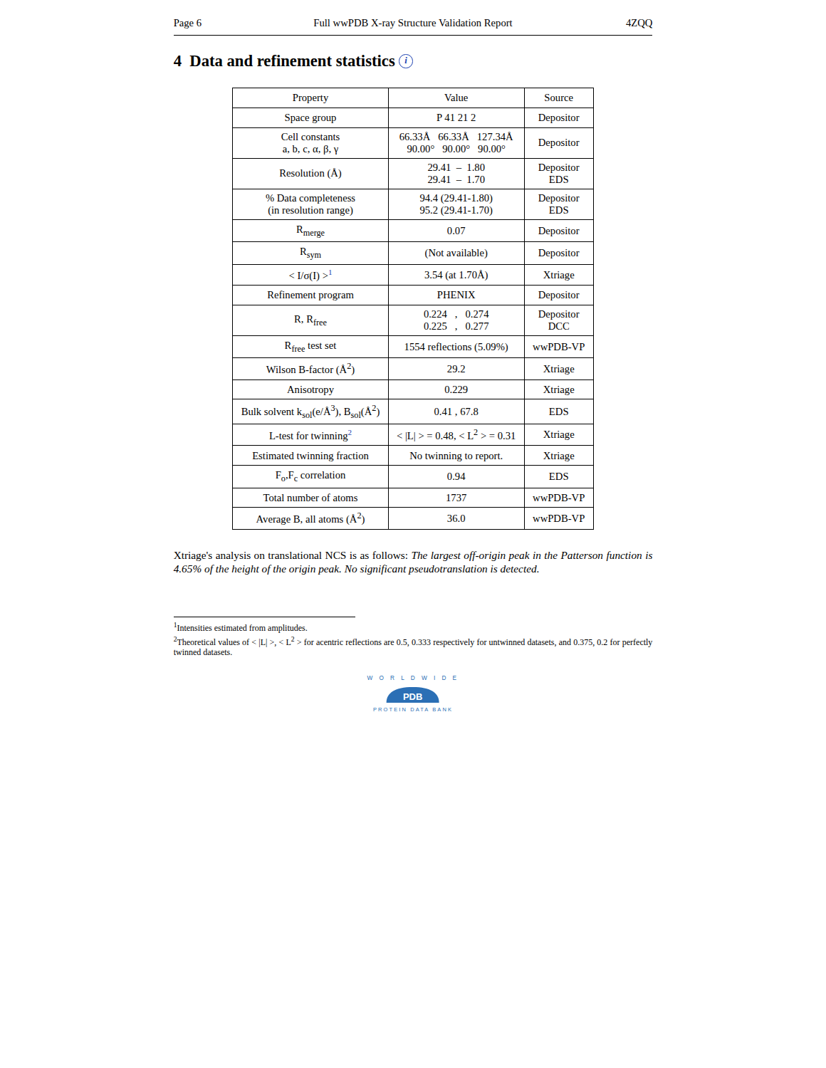Page 6
Full wwPDB X-ray Structure Validation Report
4ZQQ
4 Data and refinement statisticsi
| Property | Value | Source |
| --- | --- | --- |
| Space group | P 41 21 2 | Depositor |
| Cell constants a, b, c, α, β, γ | 66.33Å 66.33Å 127.34Å 90.00° 90.00° 90.00° | Depositor |
| Resolution (Å) | 29.41 – 1.80 29.41 – 1.70 | Depositor EDS |
| % Data completeness (in resolution range) | 94.4 (29.41-1.80) 95.2 (29.41-1.70) | Depositor EDS |
| R merge | 0.07 | Depositor |
| R sym | (Not available) | Depositor |
| < I/σ(I) > 1 | 3.54 (at 1.70Å) | Xtriage |
| Refinement program | PHENIX | Depositor |
| R, R free | 0.224 , 0.274 0.225 , 0.277 | Depositor DCC |
| R free test set | 1554 reflections (5.09%) | wwPDB-VP |
| Wilson B-factor (Å 2 ) | 29.2 | Xtriage |
| Anisotropy | 0.229 | Xtriage |
| Bulk solvent k sol (e/Å 3 ) , B sol (Å 2 ) | 0.41 , 67.8 | EDS |
| L-test for twinning 2 | < /L/ > = 0.48, < L 2 > = 0.31 | Xtriage |
| Estimated twinning fraction | No twinning to report. | Xtriage |
| F o ,F c correlation | 0.94 | EDS |
| Total number of atoms | 1737 | wwPDB-VP |
| Average B, all atoms (Å 2 ) | 36.0 | wwPDB-VP |
Xtriage's analysis on translational NCS is as follows: The largest off-origin peak in the Patterson function is 4.65% of the height of the origin peak. No significant pseudotranslation is detected.
1Intensities estimated from amplitudes.
2Theoretical values of < |L| >, < L2 > for acentric reflections are 0.5, 0.333 respectively for untwinned datasets, and 0.375, 0.2 for perfectly twinned datasets.
W O R L D W I D E
PDB
PROTEIN DATA BANK